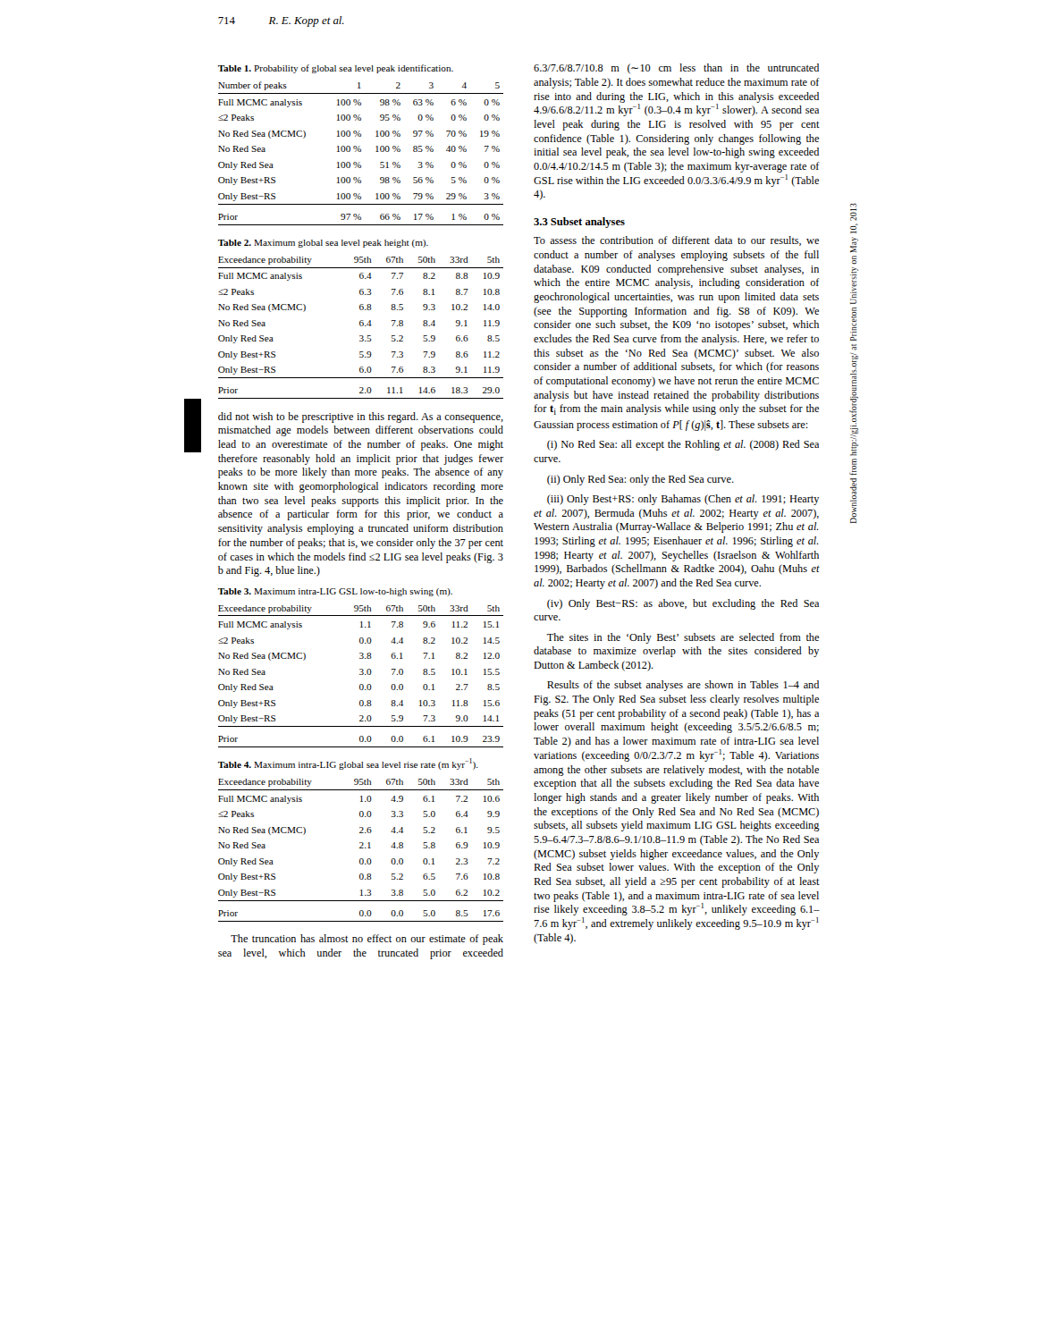Downloaded from http://gji.oxfordjournals.org/ at Princeton University on May 10, 2013
714 R. E. Kopp et al.
Table 1. Probability of global sea level peak identification.
| Number of peaks | 1 | 2 | 3 | 4 | 5 |
| --- | --- | --- | --- | --- | --- |
| Full MCMC analysis | 100 % | 98 % | 63 % | 6 % | 0 % |
| ≤2 Peaks | 100 % | 95 % | 0 % | 0 % | 0 % |
| No Red Sea (MCMC) | 100 % | 100 % | 97 % | 70 % | 19 % |
| No Red Sea | 100 % | 100 % | 85 % | 40 % | 7 % |
| Only Red Sea | 100 % | 51 % | 3 % | 0 % | 0 % |
| Only Best+RS | 100 % | 98 % | 56 % | 5 % | 0 % |
| Only Best−RS | 100 % | 100 % | 79 % | 29 % | 3 % |
| Prior | 97 % | 66 % | 17 % | 1 % | 0 % |
Table 2. Maximum global sea level peak height (m).
| Exceedance probability | 95th | 67th | 50th | 33rd | 5th |
| --- | --- | --- | --- | --- | --- |
| Full MCMC analysis | 6.4 | 7.7 | 8.2 | 8.8 | 10.9 |
| ≤2 Peaks | 6.3 | 7.6 | 8.1 | 8.7 | 10.8 |
| No Red Sea (MCMC) | 6.8 | 8.5 | 9.3 | 10.2 | 14.0 |
| No Red Sea | 6.4 | 7.8 | 8.4 | 9.1 | 11.9 |
| Only Red Sea | 3.5 | 5.2 | 5.9 | 6.6 | 8.5 |
| Only Best+RS | 5.9 | 7.3 | 7.9 | 8.6 | 11.2 |
| Only Best−RS | 6.0 | 7.6 | 8.3 | 9.1 | 11.9 |
| Prior | 2.0 | 11.1 | 14.6 | 18.3 | 29.0 |
did not wish to be prescriptive in this regard. As a consequence, mismatched age models between different observations could lead to an overestimate of the number of peaks. One might therefore reasonably hold an implicit prior that judges fewer peaks to be more likely than more peaks. The absence of any known site with geomorphological indicators recording more than two sea level peaks supports this implicit prior. In the absence of a particular form for this prior, we conduct a sensitivity analysis employing a truncated uniform distribution for the number of peaks; that is, we consider only the 37 per cent of cases in which the models find ≤2 LIG sea level peaks (Fig. 3 b and Fig. 4, blue line.)
Table 3. Maximum intra-LIG GSL low-to-high swing (m).
| Exceedance probability | 95th | 67th | 50th | 33rd | 5th |
| --- | --- | --- | --- | --- | --- |
| Full MCMC analysis | 1.1 | 7.8 | 9.6 | 11.2 | 15.1 |
| ≤2 Peaks | 0.0 | 4.4 | 8.2 | 10.2 | 14.5 |
| No Red Sea (MCMC) | 3.8 | 6.1 | 7.1 | 8.2 | 12.0 |
| No Red Sea | 3.0 | 7.0 | 8.5 | 10.1 | 15.5 |
| Only Red Sea | 0.0 | 0.0 | 0.1 | 2.7 | 8.5 |
| Only Best+RS | 0.8 | 8.4 | 10.3 | 11.8 | 15.6 |
| Only Best−RS | 2.0 | 5.9 | 7.3 | 9.0 | 14.1 |
| Prior | 0.0 | 0.0 | 6.1 | 10.9 | 23.9 |
Table 4. Maximum intra-LIG global sea level rise rate (m kyr −1 ).
| Exceedance probability | 95th | 67th | 50th | 33rd | 5th |
| --- | --- | --- | --- | --- | --- |
| Full MCMC analysis | 1.0 | 4.9 | 6.1 | 7.2 | 10.6 |
| ≤2 Peaks | 0.0 | 3.3 | 5.0 | 6.4 | 9.9 |
| No Red Sea (MCMC) | 2.6 | 4.4 | 5.2 | 6.1 | 9.5 |
| No Red Sea | 2.1 | 4.8 | 5.8 | 6.9 | 10.9 |
| Only Red Sea | 0.0 | 0.0 | 0.1 | 2.3 | 7.2 |
| Only Best+RS | 0.8 | 5.2 | 6.5 | 7.6 | 10.8 |
| Only Best−RS | 1.3 | 3.8 | 5.0 | 6.2 | 10.2 |
| Prior | 0.0 | 0.0 | 5.0 | 8.5 | 17.6 |
The truncation has almost no effect on our estimate of peak sea level, which under the truncated prior exceeded 6.3/7.6/8.7/10.8 m (∼10 cm less than in the untruncated analysis; Table 2). It does somewhat reduce the maximum rate of rise into and during the LIG, which in this analysis exceeded 4.9/6.6/8.2/11.2 m kyr−1 (0.3–0.4 m kyr−1 slower). A second sea level peak during the LIG is resolved with 95 per cent confidence (Table 1). Considering only changes following the initial sea level peak, the sea level low-to-high swing exceeded 0.0/4.4/10.2/14.5 m (Table 3); the maximum kyr-average rate of GSL rise within the LIG exceeded 0.0/3.3/6.4/9.9 m kyr−1 (Table 4).
3.3 Subset analyses
To assess the contribution of different data to our results, we conduct a number of analyses employing subsets of the full database. K09 conducted comprehensive subset analyses, in which the entire MCMC analysis, including consideration of geochronological uncertainties, was run upon limited data sets (see the Supporting Information and fig. S8 of K09). We consider one such subset, the K09 ‘no isotopes’ subset, which excludes the Red Sea curve from the analysis. Here, we refer to this subset as the ‘No Red Sea (MCMC)’ subset. We also consider a number of additional subsets, for which (for reasons of computational economy) we have not rerun the entire MCMC analysis but have instead retained the probability distributions for ti from the main analysis while using only the subset for the Gaussian process estimation of P[ f (g)|ŝ, t]. These subsets are:
(i) No Red Sea: all except the Rohling et al. (2008) Red Sea curve.
(ii) Only Red Sea: only the Red Sea curve.
(iii) Only Best+RS: only Bahamas (Chen et al. 1991; Hearty et al. 2007), Bermuda (Muhs et al. 2002; Hearty et al. 2007), Western Australia (Murray-Wallace & Belperio 1991; Zhu et al. 1993; Stirling et al. 1995; Eisenhauer et al. 1996; Stirling et al. 1998; Hearty et al. 2007), Seychelles (Israelson & Wohlfarth 1999), Barbados (Schellmann & Radtke 2004), Oahu (Muhs et al. 2002; Hearty et al. 2007) and the Red Sea curve.
(iv) Only Best−RS: as above, but excluding the Red Sea curve.
The sites in the ‘Only Best’ subsets are selected from the database to maximize overlap with the sites considered by Dutton & Lambeck (2012).
Results of the subset analyses are shown in Tables 1–4 and Fig. S2. The Only Red Sea subset less clearly resolves multiple peaks (51 per cent probability of a second peak) (Table 1), has a lower overall maximum height (exceeding 3.5/5.2/6.6/8.5 m; Table 2) and has a lower maximum rate of intra-LIG sea level variations (exceeding 0/0/2.3/7.2 m kyr−1; Table 4). Variations among the other subsets are relatively modest, with the notable exception that all the subsets excluding the Red Sea data have longer high stands and a greater likely number of peaks. With the exceptions of the Only Red Sea and No Red Sea (MCMC) subsets, all subsets yield maximum LIG GSL heights exceeding 5.9–6.4/7.3–7.8/8.6–9.1/10.8–11.9 m (Table 2). The No Red Sea (MCMC) subset yields higher exceedance values, and the Only Red Sea subset lower values. With the exception of the Only Red Sea subset, all yield a ≥95 per cent probability of at least two peaks (Table 1), and a maximum intra-LIG rate of sea level rise likely exceeding 3.8–5.2 m kyr−1, unlikely exceeding 6.1–7.6 m kyr−1, and extremely unlikely exceeding 9.5–10.9 m kyr−1 (Table 4).